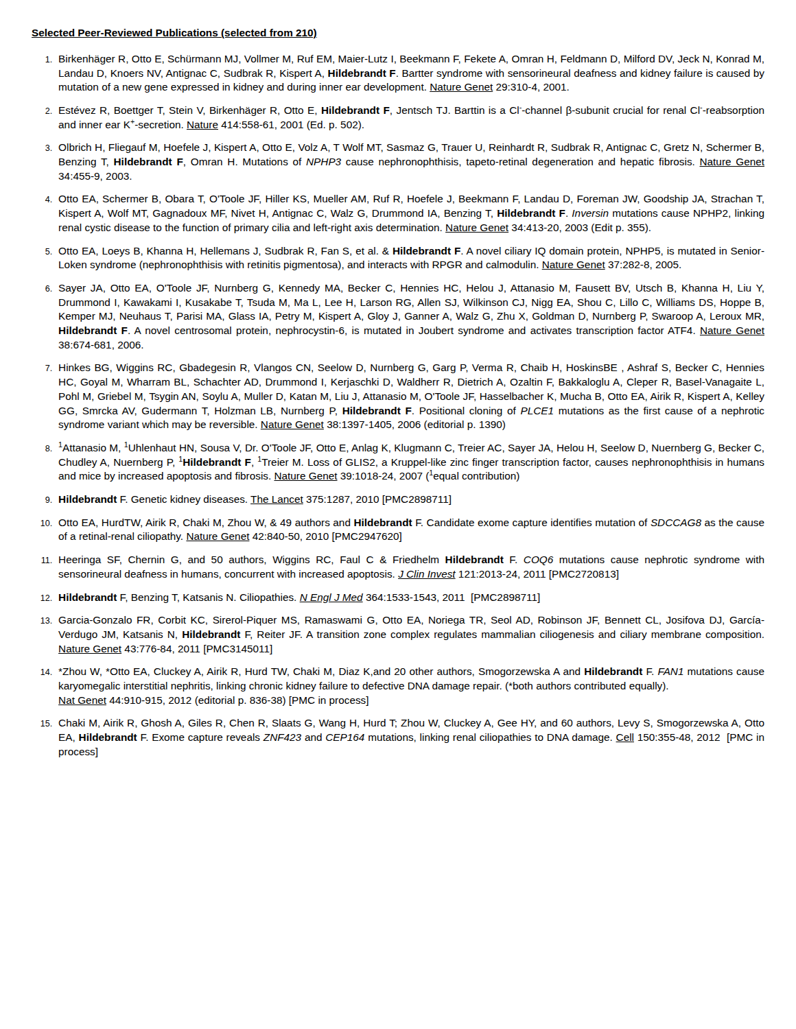Selected Peer-Reviewed Publications (selected from 210)
Birkenhäger R, Otto E, Schürmann MJ, Vollmer M, Ruf EM, Maier-Lutz I, Beekmann F, Fekete A, Omran H, Feldmann D, Milford DV, Jeck N, Konrad M, Landau D, Knoers NV, Antignac C, Sudbrak R, Kispert A, Hildebrandt F. Bartter syndrome with sensorineural deafness and kidney failure is caused by mutation of a new gene expressed in kidney and during inner ear development. Nature Genet 29:310-4, 2001.
Estévez R, Boettger T, Stein V, Birkenhäger R, Otto E, Hildebrandt F, Jentsch TJ. Barttin is a Cl--channel β-subunit crucial for renal Cl--reabsorption and inner ear K+-secretion. Nature 414:558-61, 2001 (Ed. p. 502).
Olbrich H, Fliegauf M, Hoefele J, Kispert A, Otto E, Volz A, T Wolf MT, Sasmaz G, Trauer U, Reinhardt R, Sudbrak R, Antignac C, Gretz N, Schermer B, Benzing T, Hildebrandt F, Omran H. Mutations of NPHP3 cause nephronophthisis, tapeto-retinal degeneration and hepatic fibrosis. Nature Genet 34:455-9, 2003.
Otto EA, Schermer B, Obara T, O'Toole JF, Hiller KS, Mueller AM, Ruf R, Hoefele J, Beekmann F, Landau D, Foreman JW, Goodship JA, Strachan T, Kispert A, Wolf MT, Gagnadoux MF, Nivet H, Antignac C, Walz G, Drummond IA, Benzing T, Hildebrandt F. Inversin mutations cause NPHP2, linking renal cystic disease to the function of primary cilia and left-right axis determination. Nature Genet 34:413-20, 2003 (Edit p. 355).
Otto EA, Loeys B, Khanna H, Hellemans J, Sudbrak R, Fan S, et al. & Hildebrandt F. A novel ciliary IQ domain protein, NPHP5, is mutated in Senior-Loken syndrome (nephronophthisis with retinitis pigmentosa), and interacts with RPGR and calmodulin. Nature Genet 37:282-8, 2005.
Sayer JA, Otto EA, O'Toole JF, Nurnberg G, Kennedy MA, Becker C, Hennies HC, Helou J, Attanasio M, Fausett BV, Utsch B, Khanna H, Liu Y, Drummond I, Kawakami I, Kusakabe T, Tsuda M, Ma L, Lee H, Larson RG, Allen SJ, Wilkinson CJ, Nigg EA, Shou C, Lillo C, Williams DS, Hoppe B, Kemper MJ, Neuhaus T, Parisi MA, Glass IA, Petry M, Kispert A, Gloy J, Ganner A, Walz G, Zhu X, Goldman D, Nurnberg P, Swaroop A, Leroux MR, Hildebrandt F. A novel centrosomal protein, nephrocystin-6, is mutated in Joubert syndrome and activates transcription factor ATF4. Nature Genet 38:674-681, 2006.
Hinkes BG, Wiggins RC, Gbadegesin R, Vlangos CN, Seelow D, Nurnberg G, Garg P, Verma R, Chaib H, HoskinsBE , Ashraf S, Becker C, Hennies HC, Goyal M, Wharram BL, Schachter AD, Drummond I, Kerjaschki D, Waldherr R, Dietrich A, Ozaltin F, Bakkaloglu A, Cleper R, Basel-Vanagaite L, Pohl M, Griebel M, Tsygin AN, Soylu A, Muller D, Katan M, Liu J, Attanasio M, O'Toole JF, Hasselbacher K, Mucha B, Otto EA, Airik R, Kispert A, Kelley GG, Smrcka AV, Gudermann T, Holzman LB, Nurnberg P, Hildebrandt F. Positional cloning of PLCE1 mutations as the first cause of a nephrotic syndrome variant which may be reversible. Nature Genet 38:1397-1405, 2006 (editorial p. 1390)
1Attanasio M, 1Uhlenhaut HN, Sousa V, Dr. O'Toole JF, Otto E, Anlag K, Klugmann C, Treier AC, Sayer JA, Helou H, Seelow D, Nuernberg G, Becker C, Chudley A, Nuernberg P, 1Hildebrandt F, 1Treier M. Loss of GLIS2, a Kruppel-like zinc finger transcription factor, causes nephronophthisis in humans and mice by increased apoptosis and fibrosis. Nature Genet 39:1018-24, 2007 (1equal contribution)
Hildebrandt F. Genetic kidney diseases. The Lancet 375:1287, 2010 [PMC2898711]
Otto EA, HurdTW, Airik R, Chaki M, Zhou W, & 49 authors and Hildebrandt F. Candidate exome capture identifies mutation of SDCCAG8 as the cause of a retinal-renal ciliopathy. Nature Genet 42:840-50, 2010 [PMC2947620]
Heeringa SF, Chernin G, and 50 authors, Wiggins RC, Faul C & Friedhelm Hildebrandt F. COQ6 mutations cause nephrotic syndrome with sensorineural deafness in humans, concurrent with increased apoptosis. J Clin Invest 121:2013-24, 2011 [PMC2720813]
Hildebrandt F, Benzing T, Katsanis N. Ciliopathies. N Engl J Med 364:1533-1543, 2011 [PMC2898711]
Garcia-Gonzalo FR, Corbit KC, Sirerol-Piquer MS, Ramaswami G, Otto EA, Noriega TR, Seol AD, Robinson JF, Bennett CL, Josifova DJ, García-Verdugo JM, Katsanis N, Hildebrandt F, Reiter JF. A transition zone complex regulates mammalian ciliogenesis and ciliary membrane composition. Nature Genet 43:776-84, 2011 [PMC3145011]
*Zhou W, *Otto EA, Cluckey A, Airik R, Hurd TW, Chaki M, Diaz K,and 20 other authors, Smogorzewska A and Hildebrandt F. FAN1 mutations cause karyomegalic interstitial nephritis, linking chronic kidney failure to defective DNA damage repair. (*both authors contributed equally).
Nat Genet 44:910-915, 2012 (editorial p. 836-38) [PMC in process]
Chaki M, Airik R, Ghosh A, Giles R, Chen R, Slaats G, Wang H, Hurd T; Zhou W, Cluckey A, Gee HY, and 60 authors, Levy S, Smogorzewska A, Otto EA, Hildebrandt F. Exome capture reveals ZNF423 and CEP164 mutations, linking renal ciliopathies to DNA damage. Cell 150:355-48, 2012 [PMC in process]